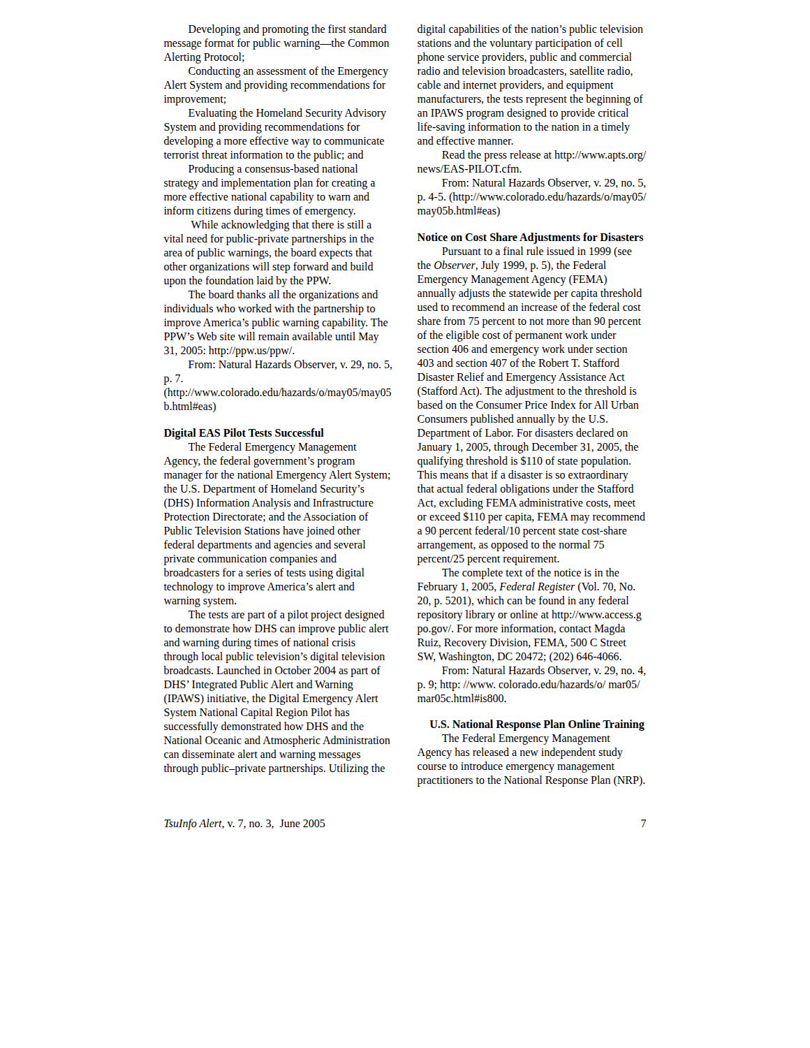Developing and promoting the first standard message format for public warning—the Common Alerting Protocol;
Conducting an assessment of the Emergency Alert System and providing recommendations for improvement;
Evaluating the Homeland Security Advisory System and providing recommendations for developing a more effective way to communicate terrorist threat information to the public; and
Producing a consensus-based national strategy and implementation plan for creating a more effective national capability to warn and inform citizens during times of emergency.
While acknowledging that there is still a vital need for public-private partnerships in the area of public warnings, the board expects that other organizations will step forward and build upon the foundation laid by the PPW.
The board thanks all the organizations and individuals who worked with the partnership to improve America’s public warning capability. The PPW’s Web site will remain available until May 31, 2005: http://ppw.us/ppw/.
From: Natural Hazards Observer, v. 29, no. 5, p. 7.
(http://www.colorado.edu/hazards/o/may05/may05b.html#eas)
Digital EAS Pilot Tests Successful
The Federal Emergency Management Agency, the federal government’s program manager for the national Emergency Alert System; the U.S. Department of Homeland Security’s (DHS) Information Analysis and Infrastructure Protection Directorate; and the Association of Public Television Stations have joined other federal departments and agencies and several private communication companies and broadcasters for a series of tests using digital technology to improve America’s alert and warning system.
The tests are part of a pilot project designed to demonstrate how DHS can improve public alert and warning during times of national crisis through local public television’s digital television broadcasts. Launched in October 2004 as part of DHS’ Integrated Public Alert and Warning (IPAWS) initiative, the Digital Emergency Alert System National Capital Region Pilot has successfully demonstrated how DHS and the National Oceanic and Atmospheric Administration can disseminate alert and warning messages through public–private partnerships. Utilizing the digital capabilities of the nation’s public television stations and the voluntary participation of cell phone service providers, public and commercial radio and television broadcasters, satellite radio, cable and internet providers, and equipment manufacturers, the tests represent the beginning of an IPAWS program designed to provide critical life-saving information to the nation in a timely and effective manner.
Read the press release at http://www.apts.org/news/EAS-PILOT.cfm.
From: Natural Hazards Observer, v. 29, no. 5, p. 4-5. (http://www.colorado.edu/hazards/o/may05/may05b.html#eas)
Notice on Cost Share Adjustments for Disasters
Pursuant to a final rule issued in 1999 (see the Observer, July 1999, p. 5), the Federal Emergency Management Agency (FEMA) annually adjusts the statewide per capita threshold used to recommend an increase of the federal cost share from 75 percent to not more than 90 percent of the eligible cost of permanent work under section 406 and emergency work under section 403 and section 407 of the Robert T. Stafford Disaster Relief and Emergency Assistance Act (Stafford Act). The adjustment to the threshold is based on the Consumer Price Index for All Urban Consumers published annually by the U.S. Department of Labor. For disasters declared on January 1, 2005, through December 31, 2005, the qualifying threshold is $110 of state population. This means that if a disaster is so extraordinary that actual federal obligations under the Stafford Act, excluding FEMA administrative costs, meet or exceed $110 per capita, FEMA may recommend a 90 percent federal/10 percent state cost-share arrangement, as opposed to the normal 75 percent/25 percent requirement.
The complete text of the notice is in the February 1, 2005, Federal Register (Vol. 70, No. 20, p. 5201), which can be found in any federal repository library or online at http://www.access.gpo.gov/. For more information, contact Magda Ruiz, Recovery Division, FEMA, 500 C Street SW, Washington, DC 20472; (202) 646-4066.
From: Natural Hazards Observer, v. 29, no. 4, p. 9; http: //www. colorado.edu/hazards/o/ mar05/ mar05c.html#is800.
U.S. National Response Plan Online Training
The Federal Emergency Management Agency has released a new independent study course to introduce emergency management practitioners to the National Response Plan (NRP).
TsuInfo Alert, v. 7, no. 3, June 2005 7